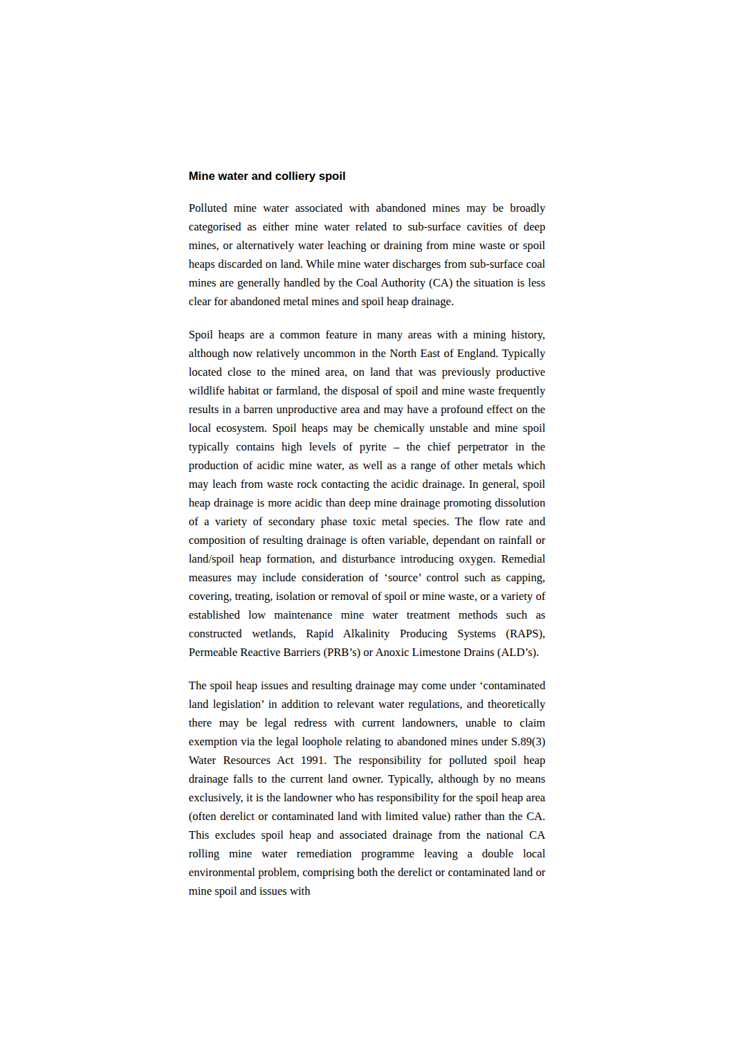Mine water and colliery spoil
Polluted mine water associated with abandoned mines may be broadly categorised as either mine water related to sub-surface cavities of deep mines, or alternatively water leaching or draining from mine waste or spoil heaps discarded on land. While mine water discharges from sub-surface coal mines are generally handled by the Coal Authority (CA) the situation is less clear for abandoned metal mines and spoil heap drainage.
Spoil heaps are a common feature in many areas with a mining history, although now relatively uncommon in the North East of England. Typically located close to the mined area, on land that was previously productive wildlife habitat or farmland, the disposal of spoil and mine waste frequently results in a barren unproductive area and may have a profound effect on the local ecosystem. Spoil heaps may be chemically unstable and mine spoil typically contains high levels of pyrite – the chief perpetrator in the production of acidic mine water, as well as a range of other metals which may leach from waste rock contacting the acidic drainage. In general, spoil heap drainage is more acidic than deep mine drainage promoting dissolution of a variety of secondary phase toxic metal species. The flow rate and composition of resulting drainage is often variable, dependant on rainfall or land/spoil heap formation, and disturbance introducing oxygen. Remedial measures may include consideration of ‘source’ control such as capping, covering, treating, isolation or removal of spoil or mine waste, or a variety of established low maintenance mine water treatment methods such as constructed wetlands, Rapid Alkalinity Producing Systems (RAPS), Permeable Reactive Barriers (PRB’s) or Anoxic Limestone Drains (ALD’s).
The spoil heap issues and resulting drainage may come under ‘contaminated land legislation’ in addition to relevant water regulations, and theoretically there may be legal redress with current landowners, unable to claim exemption via the legal loophole relating to abandoned mines under S.89(3) Water Resources Act 1991. The responsibility for polluted spoil heap drainage falls to the current land owner. Typically, although by no means exclusively, it is the landowner who has responsibility for the spoil heap area (often derelict or contaminated land with limited value) rather than the CA. This excludes spoil heap and associated drainage from the national CA rolling mine water remediation programme leaving a double local environmental problem, comprising both the derelict or contaminated land or mine spoil and issues with